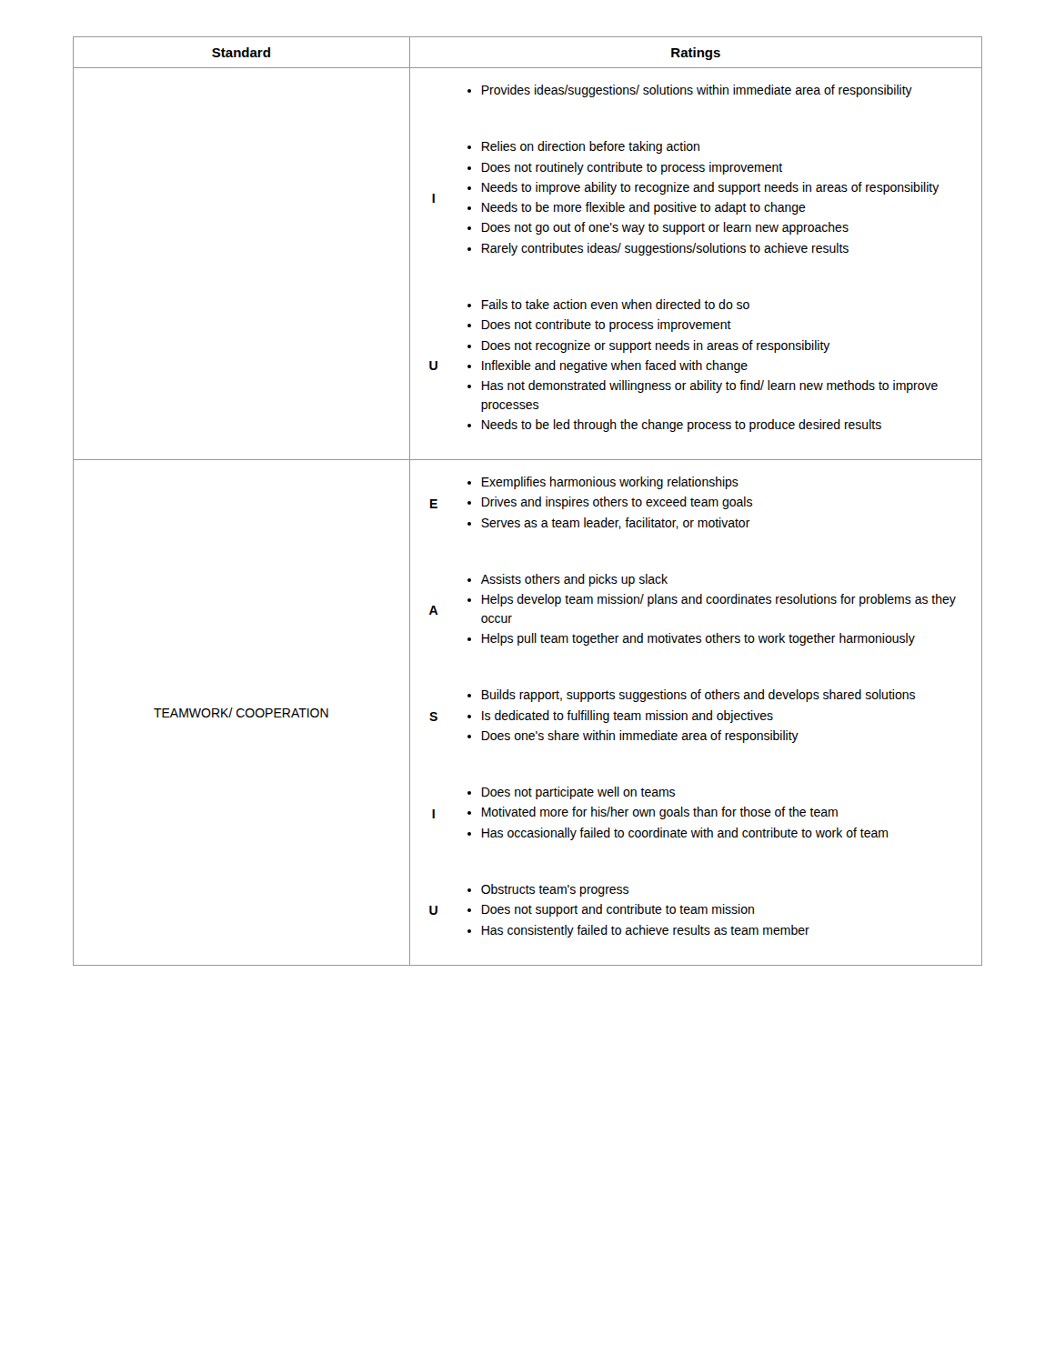| Standard | Ratings |
| --- | --- |
| | / / Provides ideas/suggestions/ solutions within immediate area of responsibility / / I / Relies on direction before taking action Does not routinely contribute to process improvement Needs to improve ability to recognize and support needs in areas of responsibility Needs to be more flexible and positive to adapt to change Does not go out of one's way to support or learn new approaches Rarely contributes ideas/ suggestions/solutions to achieve results / / U / Fails to take action even when directed to do so Does not contribute to process improvement Does not recognize or support needs in areas of responsibility Inflexible and negative when faced with change Has not demonstrated willingness or ability to find/ learn new methods to improve processes Needs to be led through the change process to produce desired results / |
| TEAMWORK/ COOPERATION | / E / Exemplifies harmonious working relationships Drives and inspires others to exceed team goals Serves as a team leader, facilitator, or motivator / / A / Assists others and picks up slack Helps develop team mission/ plans and coordinates resolutions for problems as they occur Helps pull team together and motivates others to work together harmoniously / / S / Builds rapport, supports suggestions of others and develops shared solutions Is dedicated to fulfilling team mission and objectives Does one's share within immediate area of responsibility / / I / Does not participate well on teams Motivated more for his/her own goals than for those of the team Has occasionally failed to coordinate with and contribute to work of team / / U / Obstructs team's progress Does not support and contribute to team mission Has consistently failed to achieve results as team member / |